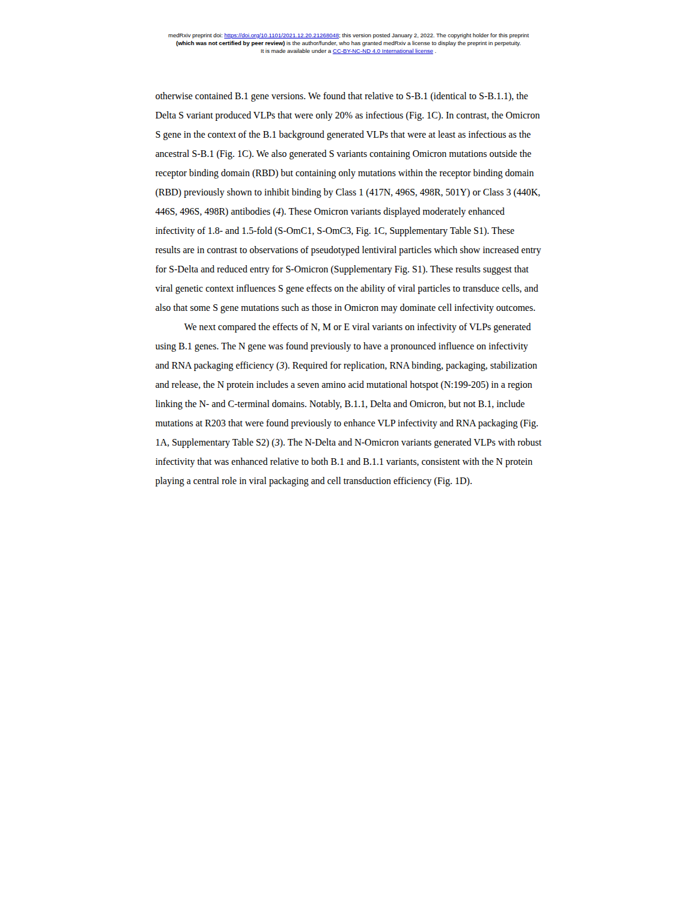medRxiv preprint doi: https://doi.org/10.1101/2021.12.20.21268048; this version posted January 2, 2022. The copyright holder for this preprint
(which was not certified by peer review) is the author/funder, who has granted medRxiv a license to display the preprint in perpetuity.
It is made available under a CC-BY-NC-ND 4.0 International license .
otherwise contained B.1 gene versions. We found that relative to S-B.1 (identical to S-B.1.1), the Delta S variant produced VLPs that were only 20% as infectious (Fig. 1C). In contrast, the Omicron S gene in the context of the B.1 background generated VLPs that were at least as infectious as the ancestral S-B.1 (Fig. 1C). We also generated S variants containing Omicron mutations outside the receptor binding domain (RBD) but containing only mutations within the receptor binding domain (RBD) previously shown to inhibit binding by Class 1 (417N, 496S, 498R, 501Y) or Class 3 (440K, 446S, 496S, 498R) antibodies (4). These Omicron variants displayed moderately enhanced infectivity of 1.8- and 1.5-fold (S-OmC1, S-OmC3, Fig. 1C, Supplementary Table S1). These results are in contrast to observations of pseudotyped lentiviral particles which show increased entry for S-Delta and reduced entry for S-Omicron (Supplementary Fig. S1). These results suggest that viral genetic context influences S gene effects on the ability of viral particles to transduce cells, and also that some S gene mutations such as those in Omicron may dominate cell infectivity outcomes.
We next compared the effects of N, M or E viral variants on infectivity of VLPs generated using B.1 genes. The N gene was found previously to have a pronounced influence on infectivity and RNA packaging efficiency (3). Required for replication, RNA binding, packaging, stabilization and release, the N protein includes a seven amino acid mutational hotspot (N:199-205) in a region linking the N- and C-terminal domains. Notably, B.1.1, Delta and Omicron, but not B.1, include mutations at R203 that were found previously to enhance VLP infectivity and RNA packaging (Fig. 1A, Supplementary Table S2) (3). The N-Delta and N-Omicron variants generated VLPs with robust infectivity that was enhanced relative to both B.1 and B.1.1 variants, consistent with the N protein playing a central role in viral packaging and cell transduction efficiency (Fig. 1D).